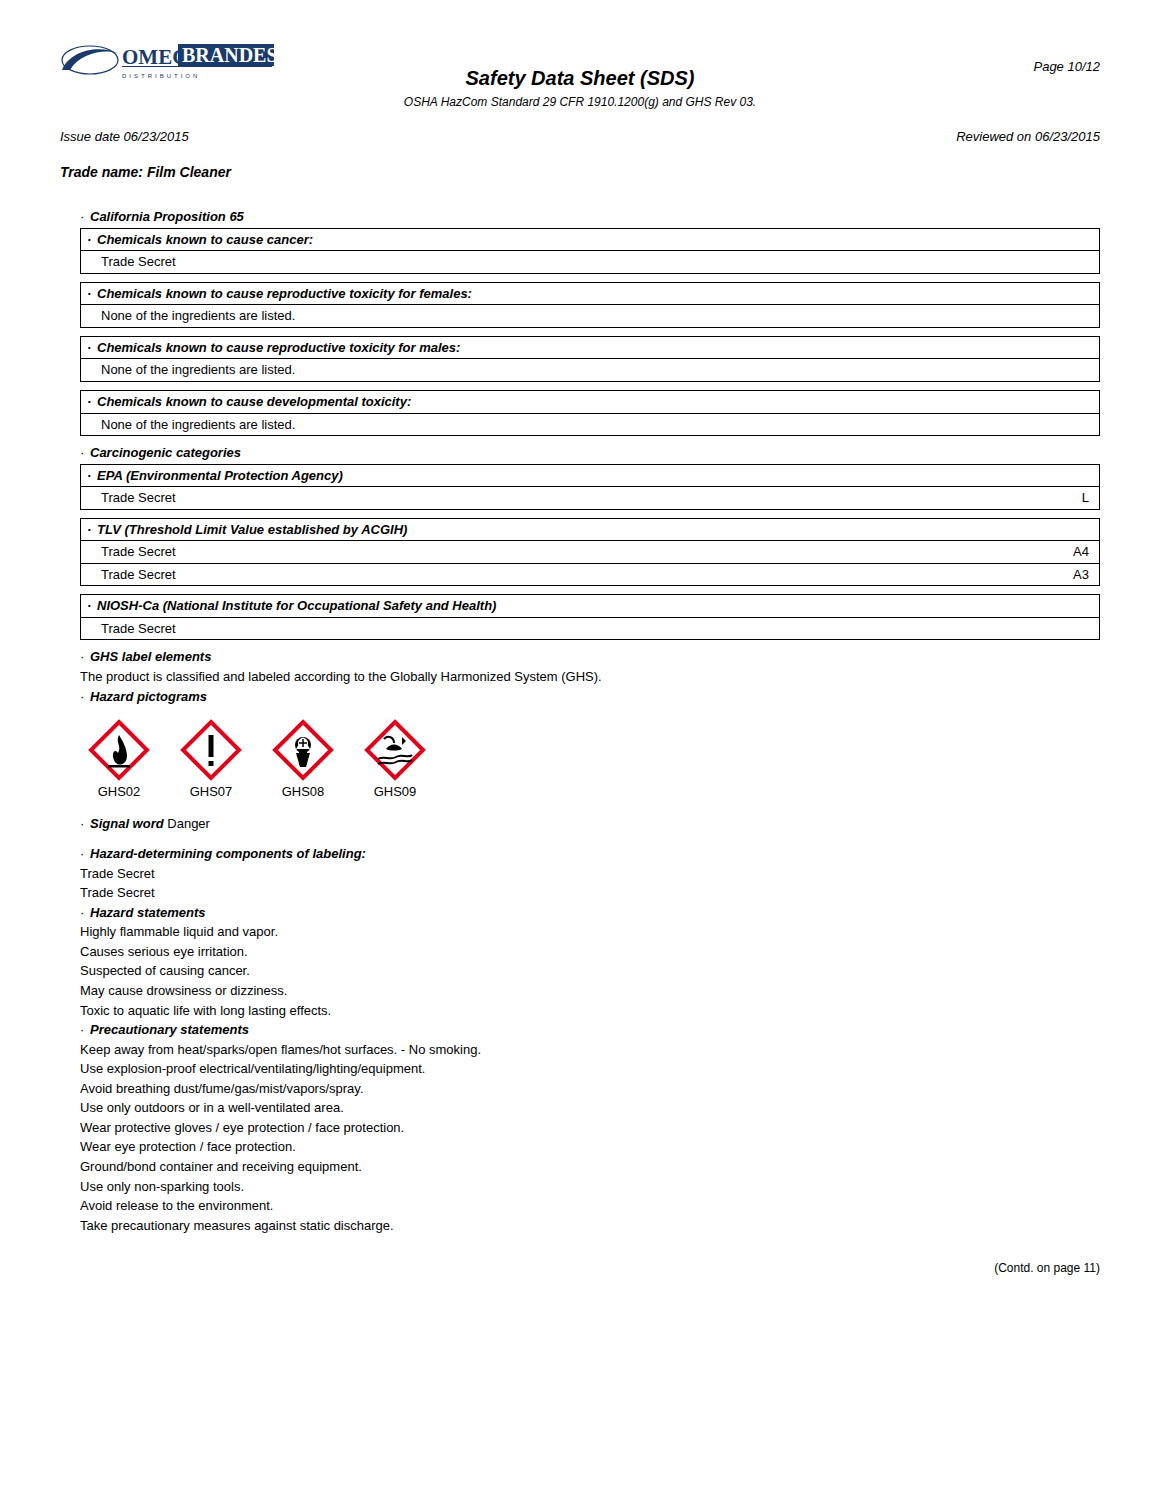OMEGA DISTRIBUTION BRANDESS
Page 10/12
Safety Data Sheet (SDS)
OSHA HazCom Standard 29 CFR 1910.1200(g) and GHS Rev 03.
Issue date 06/23/2015 Reviewed on 06/23/2015
Trade name: Film Cleaner
·California Proposition 65
·Chemicals known to cause cancer:
Trade Secret
·Chemicals known to cause reproductive toxicity for females:
None of the ingredients are listed.
·Chemicals known to cause reproductive toxicity for males:
None of the ingredients are listed.
·Chemicals known to cause developmental toxicity:
None of the ingredients are listed.
·Carcinogenic categories
·EPA (Environmental Protection Agency)
L Trade Secret
·TLV (Threshold Limit Value established by ACGIH)
A4 Trade Secret
A3 Trade Secret
·NIOSH-Ca (National Institute for Occupational Safety and Health)
Trade Secret
·GHS label elements
The product is classified and labeled according to the Globally Harmonized System (GHS).
·Hazard pictograms
GHS02
GHS07
GHS08
GHS09
·Signal word Danger
·Hazard-determining components of labeling:
Trade Secret
Trade Secret
·Hazard statements
Highly flammable liquid and vapor.
Causes serious eye irritation.
Suspected of causing cancer.
May cause drowsiness or dizziness.
Toxic to aquatic life with long lasting effects.
·Precautionary statements
Keep away from heat/sparks/open flames/hot surfaces. - No smoking.
Use explosion-proof electrical/ventilating/lighting/equipment.
Avoid breathing dust/fume/gas/mist/vapors/spray.
Use only outdoors or in a well-ventilated area.
Wear protective gloves / eye protection / face protection.
Wear eye protection / face protection.
Ground/bond container and receiving equipment.
Use only non-sparking tools.
Avoid release to the environment.
Take precautionary measures against static discharge.
(Contd. on page 11)